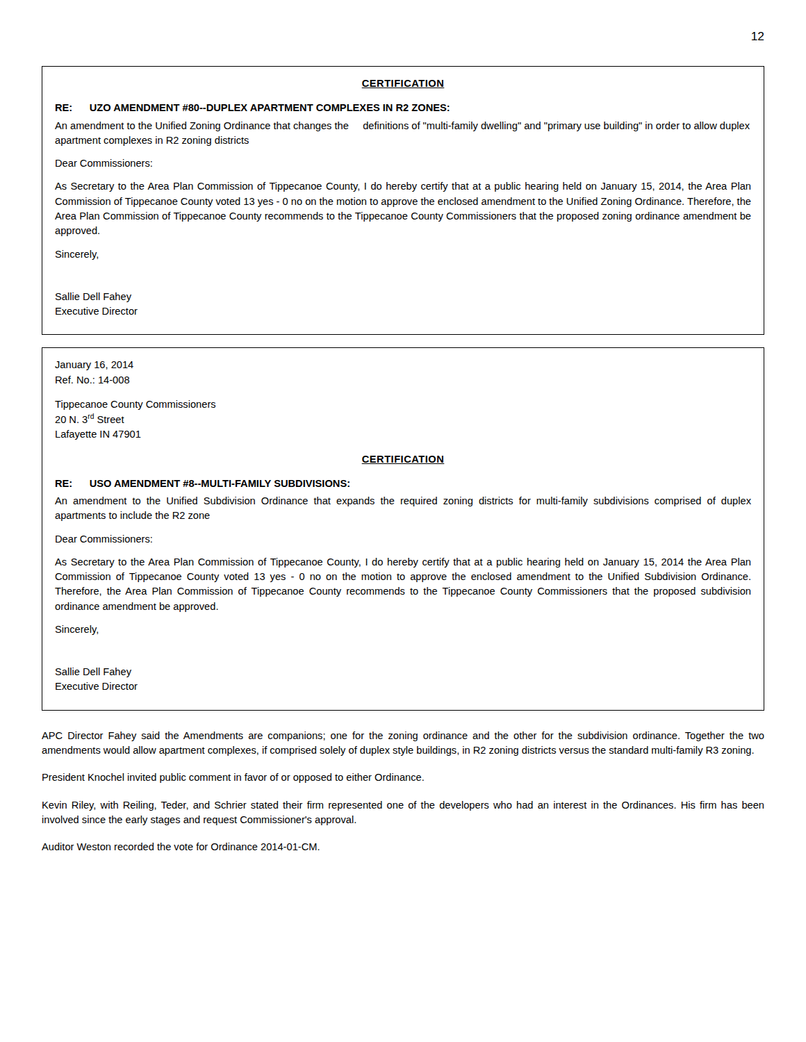12
CERTIFICATION
RE: UZO AMENDMENT #80--DUPLEX APARTMENT COMPLEXES IN R2 ZONES:
An amendment to the Unified Zoning Ordinance that changes the definitions of "multi-family dwelling" and "primary use building" in order to allow duplex apartment complexes in R2 zoning districts
Dear Commissioners:
As Secretary to the Area Plan Commission of Tippecanoe County, I do hereby certify that at a public hearing held on January 15, 2014, the Area Plan Commission of Tippecanoe County voted 13 yes - 0 no on the motion to approve the enclosed amendment to the Unified Zoning Ordinance. Therefore, the Area Plan Commission of Tippecanoe County recommends to the Tippecanoe County Commissioners that the proposed zoning ordinance amendment be approved.
Sincerely,
Sallie Dell Fahey
Executive Director
January 16, 2014
Ref. No.: 14-008
Tippecanoe County Commissioners
20 N. 3rd Street
Lafayette IN 47901
CERTIFICATION
RE: USO AMENDMENT #8--MULTI-FAMILY SUBDIVISIONS:
An amendment to the Unified Subdivision Ordinance that expands the required zoning districts for multi-family subdivisions comprised of duplex apartments to include the R2 zone
Dear Commissioners:
As Secretary to the Area Plan Commission of Tippecanoe County, I do hereby certify that at a public hearing held on January 15, 2014 the Area Plan Commission of Tippecanoe County voted 13 yes - 0 no on the motion to approve the enclosed amendment to the Unified Subdivision Ordinance. Therefore, the Area Plan Commission of Tippecanoe County recommends to the Tippecanoe County Commissioners that the proposed subdivision ordinance amendment be approved.
Sincerely,
Sallie Dell Fahey
Executive Director
APC Director Fahey said the Amendments are companions; one for the zoning ordinance and the other for the subdivision ordinance. Together the two amendments would allow apartment complexes, if comprised solely of duplex style buildings, in R2 zoning districts versus the standard multi-family R3 zoning.
President Knochel invited public comment in favor of or opposed to either Ordinance.
Kevin Riley, with Reiling, Teder, and Schrier stated their firm represented one of the developers who had an interest in the Ordinances. His firm has been involved since the early stages and request Commissioner's approval.
Auditor Weston recorded the vote for Ordinance 2014-01-CM.